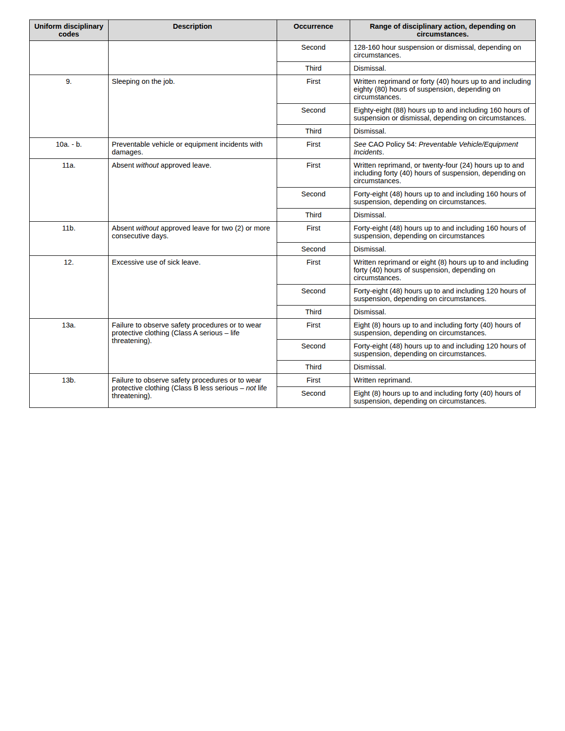| Uniform disciplinary codes | Description | Occurrence | Range of disciplinary action, depending on circumstances. |
| --- | --- | --- | --- |
| | | Second | 128-160 hour suspension or dismissal, depending on circumstances. |
| Third | Dismissal. |
| 9. | Sleeping on the job. | First | Written reprimand or forty (40) hours up to and including eighty (80) hours of suspension, depending on circumstances. |
| Second | Eighty-eight (88) hours up to and including 160 hours of suspension or dismissal, depending on circumstances. |
| Third | Dismissal. |
| 10a. - b. | Preventable vehicle or equipment incidents with damages. | First | See CAO Policy 54: Preventable Vehicle/Equipment Incidents . |
| 11a. | Absent without approved leave. | First | Written reprimand, or twenty-four (24) hours up to and including forty (40) hours of suspension, depending on circumstances. |
| Second | Forty-eight (48) hours up to and including 160 hours of suspension, depending on circumstances. |
| Third | Dismissal. |
| 11b. | Absent without approved leave for two (2) or more consecutive days. | First | Forty-eight (48) hours up to and including 160 hours of suspension, depending on circumstances |
| Second | Dismissal. |
| 12. | Excessive use of sick leave. | First | Written reprimand or eight (8) hours up to and including forty (40) hours of suspension, depending on circumstances. |
| Second | Forty-eight (48) hours up to and including 120 hours of suspension, depending on circumstances. |
| Third | Dismissal. |
| 13a. | Failure to observe safety procedures or to wear protective clothing (Class A serious – life threatening). | First | Eight (8) hours up to and including forty (40) hours of suspension, depending on circumstances. |
| Second | Forty-eight (48) hours up to and including 120 hours of suspension, depending on circumstances. |
| Third | Dismissal. |
| 13b. | Failure to observe safety procedures or to wear protective clothing (Class B less serious – not life threatening). | First | Written reprimand. |
| Second | Eight (8) hours up to and including forty (40) hours of suspension, depending on circumstances. |